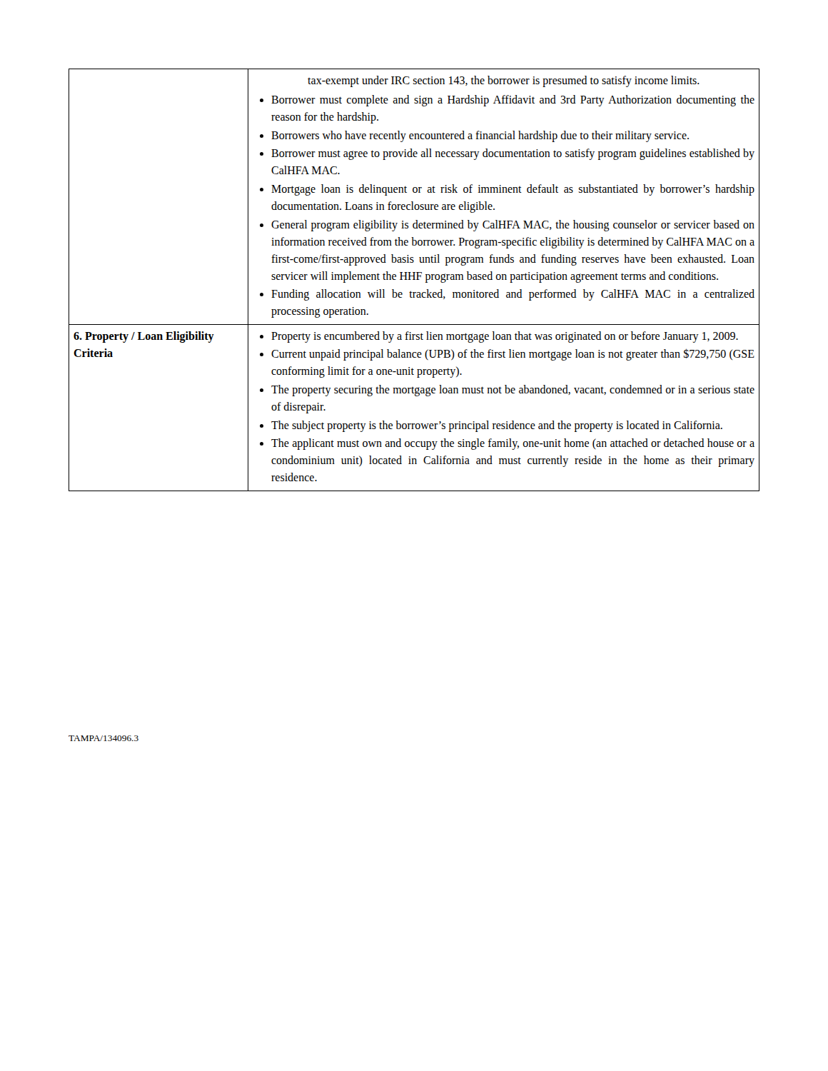| | tax-exempt under IRC section 143, the borrower is presumed to satisfy income limits. Borrower must complete and sign a Hardship Affidavit and 3rd Party Authorization documenting the reason for the hardship. Borrowers who have recently encountered a financial hardship due to their military service. Borrower must agree to provide all necessary documentation to satisfy program guidelines established by CalHFA MAC. Mortgage loan is delinquent or at risk of imminent default as substantiated by borrower’s hardship documentation. Loans in foreclosure are eligible. General program eligibility is determined by CalHFA MAC, the housing counselor or servicer based on information received from the borrower. Program-specific eligibility is determined by CalHFA MAC on a first-come/first-approved basis until program funds and funding reserves have been exhausted. Loan servicer will implement the HHF program based on participation agreement terms and conditions. Funding allocation will be tracked, monitored and performed by CalHFA MAC in a centralized processing operation. |
| 6. Property / Loan Eligibility Criteria | Property is encumbered by a first lien mortgage loan that was originated on or before January 1, 2009. Current unpaid principal balance (UPB) of the first lien mortgage loan is not greater than $729,750 (GSE conforming limit for a one-unit property). The property securing the mortgage loan must not be abandoned, vacant, condemned or in a serious state of disrepair. The subject property is the borrower’s principal residence and the property is located in California. The applicant must own and occupy the single family, one-unit home (an attached or detached house or a condominium unit) located in California and must currently reside in the home as their primary residence. |
TAMPA/134096.3